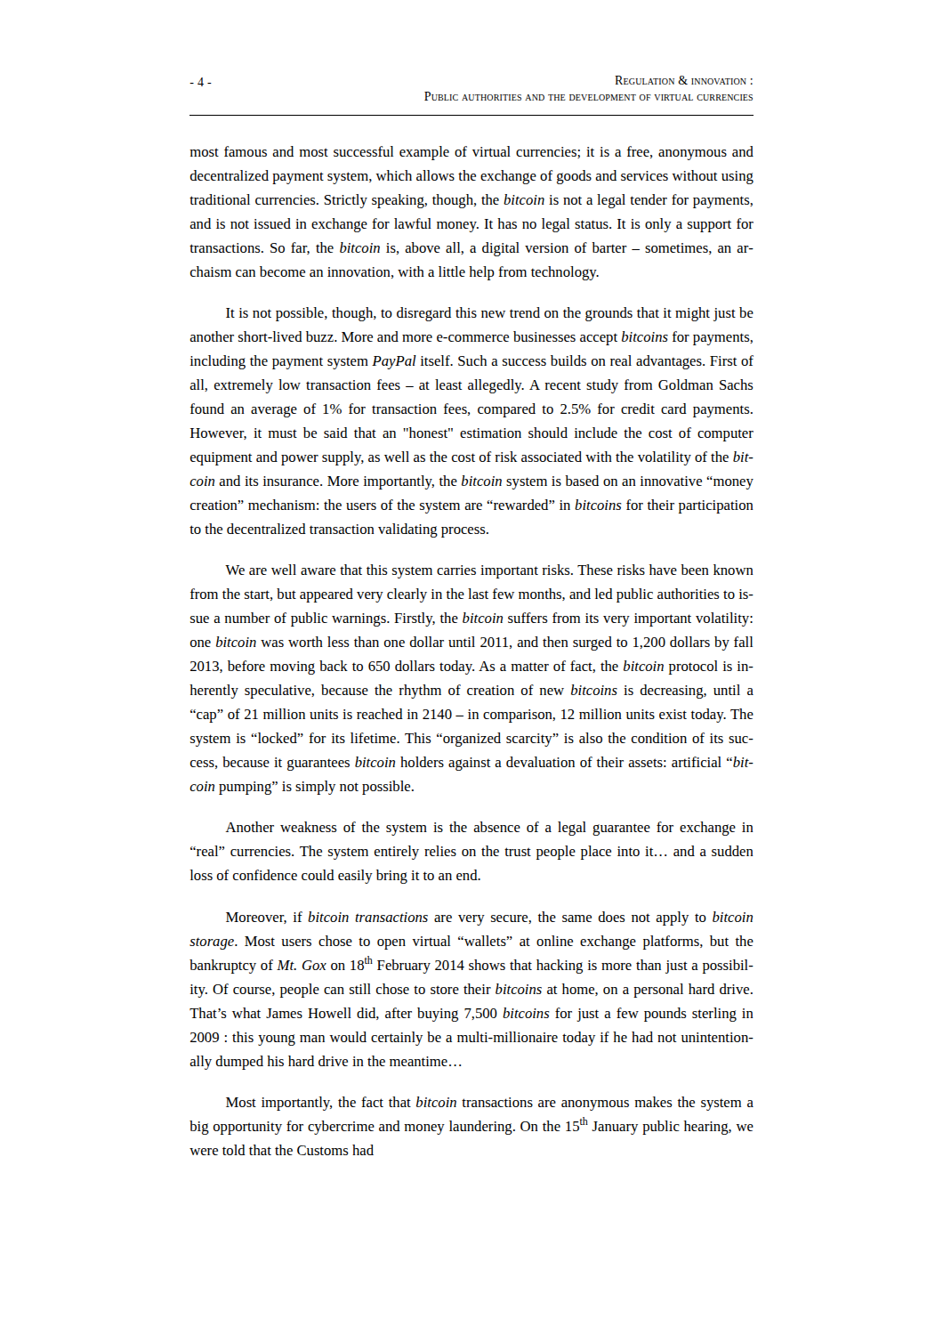- 4 -
Regulation & innovation : Public authorities and the development of virtual currencies
most famous and most successful example of virtual currencies; it is a free, anonymous and decentralized payment system, which allows the exchange of goods and services without using traditional currencies. Strictly speaking, though, the bitcoin is not a legal tender for payments, and is not issued in exchange for lawful money. It has no legal status. It is only a support for transactions. So far, the bitcoin is, above all, a digital version of barter – sometimes, an archaism can become an innovation, with a little help from technology.
It is not possible, though, to disregard this new trend on the grounds that it might just be another short-lived buzz. More and more e-commerce businesses accept bitcoins for payments, including the payment system PayPal itself. Such a success builds on real advantages. First of all, extremely low transaction fees – at least allegedly. A recent study from Goldman Sachs found an average of 1% for transaction fees, compared to 2.5% for credit card payments. However, it must be said that an "honest" estimation should include the cost of computer equipment and power supply, as well as the cost of risk associated with the volatility of the bitcoin and its insurance. More importantly, the bitcoin system is based on an innovative “money creation” mechanism: the users of the system are “rewarded” in bitcoins for their participation to the decentralized transaction validating process.
We are well aware that this system carries important risks. These risks have been known from the start, but appeared very clearly in the last few months, and led public authorities to issue a number of public warnings. Firstly, the bitcoin suffers from its very important volatility: one bitcoin was worth less than one dollar until 2011, and then surged to 1,200 dollars by fall 2013, before moving back to 650 dollars today. As a matter of fact, the bitcoin protocol is inherently speculative, because the rhythm of creation of new bitcoins is decreasing, until a “cap” of 21 million units is reached in 2140 – in comparison, 12 million units exist today. The system is “locked” for its lifetime. This “organized scarcity” is also the condition of its success, because it guarantees bitcoin holders against a devaluation of their assets: artificial “bitcoin pumping” is simply not possible.
Another weakness of the system is the absence of a legal guarantee for exchange in “real” currencies. The system entirely relies on the trust people place into it… and a sudden loss of confidence could easily bring it to an end.
Moreover, if bitcoin transactions are very secure, the same does not apply to bitcoin storage. Most users chose to open virtual “wallets” at online exchange platforms, but the bankruptcy of Mt. Gox on 18th February 2014 shows that hacking is more than just a possibility. Of course, people can still chose to store their bitcoins at home, on a personal hard drive. That’s what James Howell did, after buying 7,500 bitcoins for just a few pounds sterling in 2009 : this young man would certainly be a multi-millionaire today if he had not unintentionally dumped his hard drive in the meantime…
Most importantly, the fact that bitcoin transactions are anonymous makes the system a big opportunity for cybercrime and money laundering. On the 15th January public hearing, we were told that the Customs had